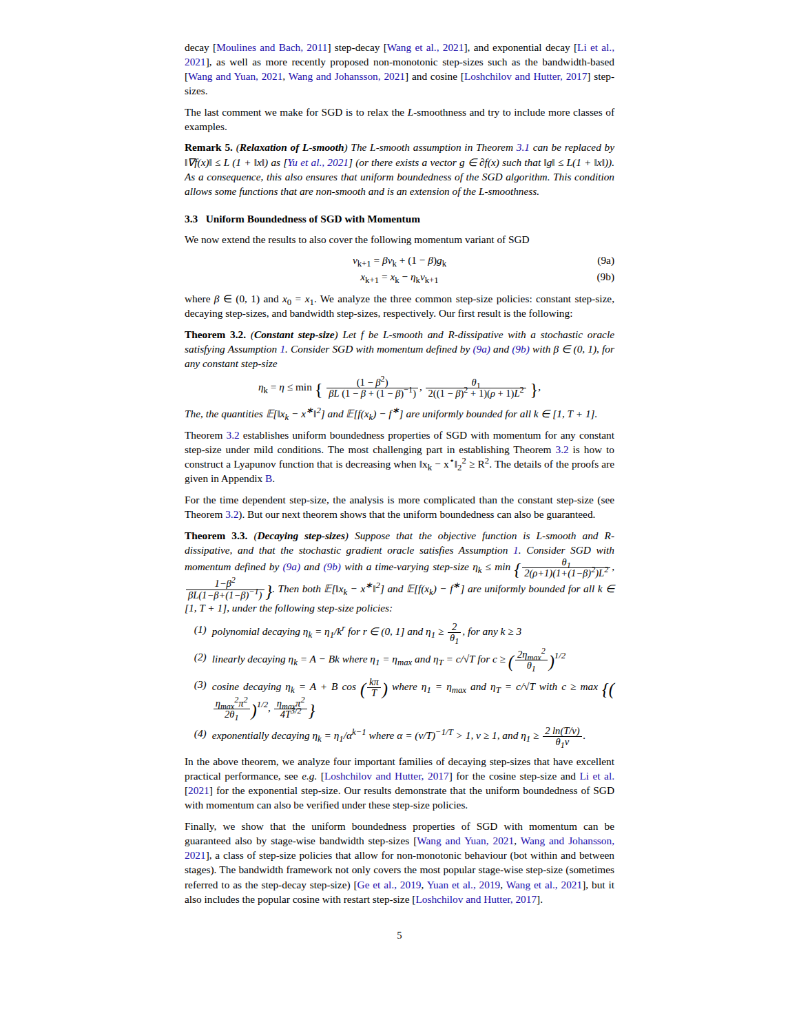decay [Moulines and Bach, 2011] step-decay [Wang et al., 2021], and exponential decay [Li et al., 2021], as well as more recently proposed non-monotonic step-sizes such as the bandwidth-based [Wang and Yuan, 2021, Wang and Johansson, 2021] and cosine [Loshchilov and Hutter, 2017] step-sizes.
The last comment we make for SGD is to relax the L-smoothness and try to include more classes of examples.
Remark 5. (Relaxation of L-smooth) The L-smooth assumption in Theorem 3.1 can be replaced by ‖∇f(x)‖ ≤ L (1 + ‖x‖) as [Yu et al., 2021] (or there exists a vector g ∈ ∂f(x) such that ‖g‖ ≤ L(1 + ‖x‖)). As a consequence, this also ensures that uniform boundedness of the SGD algorithm. This condition allows some functions that are non-smooth and is an extension of the L-smoothness.
3.3 Uniform Boundedness of SGD with Momentum
We now extend the results to also cover the following momentum variant of SGD
vk+1 = βvk + (1 − β)gk (9a) xk+1 = xk − ηkvk+1 (9b)
where β ∈ (0, 1) and x0 = x1. We analyze the three common step-size policies: constant step-size, decaying step-sizes, and bandwidth step-sizes, respectively. Our first result is the following:
Theorem 3.2. (Constant step-size) Let f be L-smooth and R-dissipative with a stochastic oracle satisfying Assumption 1. Consider SGD with momentum defined by (9a) and (9b) with β ∈ (0, 1), for any constant step-size
ηk = η ≤ min { (1 − β2) βL (1 − β + (1 − β)−1), θ12((1 − β)2 + 1)(ρ + 1)L2 },
The, the quantities 𝔼[‖xk − x∗‖2] and 𝔼[f(xk) − f∗] are uniformly bounded for all k ∈ [1, T + 1].
Theorem 3.2 establishes uniform boundedness properties of SGD with momentum for any constant step-size under mild conditions. The most challenging part in establishing Theorem 3.2 is how to construct a Lyapunov function that is decreasing when ‖xk − x⋆‖22 ≥ R2. The details of the proofs are given in Appendix B.
For the time dependent step-size, the analysis is more complicated than the constant step-size (see Theorem 3.2). But our next theorem shows that the uniform boundedness can also be guaranteed.
Theorem 3.3. (Decaying step-sizes) Suppose that the objective function is L-smooth and R-dissipative, and that the stochastic gradient oracle satisfies Assumption 1. Consider SGD with momentum defined by (9a) and (9b) with a time-varying step-size ηk ≤ min {θ12(ρ+1)(1+(1−β)2)L2, 1−β2 βL(1−β+(1−β)−1)}. Then both 𝔼[‖xk − x∗‖2] and 𝔼[f(xk) − f∗] are uniformly bounded for all k ∈ [1, T + 1], under the following step-size policies:
polynomial decaying ηk = η1/kr for r ∈ (0, 1] and η1 ≥ 2 θ1, for any k ≥ 3
linearly decaying ηk = A − Bk where η1 = ηmax and ηT = c/√T for c ≥ (2ηmax2 θ1)1/2
cosine decaying ηk = A + B cos (kπ T) where η1 = ηmax and ηT = c/√T with c ≥ max {(ηmax2π22θ1)1/2, ηmaxπ24T3/2}
exponentially decaying ηk = η1/αk−1 where α = (ν/T)−1/T > 1, ν ≥ 1, and η1 ≥ 2 ln(T/ν) θ1ν.
In the above theorem, we analyze four important families of decaying step-sizes that have excellent practical performance, see e.g. [Loshchilov and Hutter, 2017] for the cosine step-size and Li et al. [2021] for the exponential step-size. Our results demonstrate that the uniform boundedness of SGD with momentum can also be verified under these step-size policies.
Finally, we show that the uniform boundedness properties of SGD with momentum can be guaranteed also by stage-wise bandwidth step-sizes [Wang and Yuan, 2021, Wang and Johansson, 2021], a class of step-size policies that allow for non-monotonic behaviour (bot within and between stages). The bandwidth framework not only covers the most popular stage-wise step-size (sometimes referred to as the step-decay step-size) [Ge et al., 2019, Yuan et al., 2019, Wang et al., 2021], but it also includes the popular cosine with restart step-size [Loshchilov and Hutter, 2017].
5